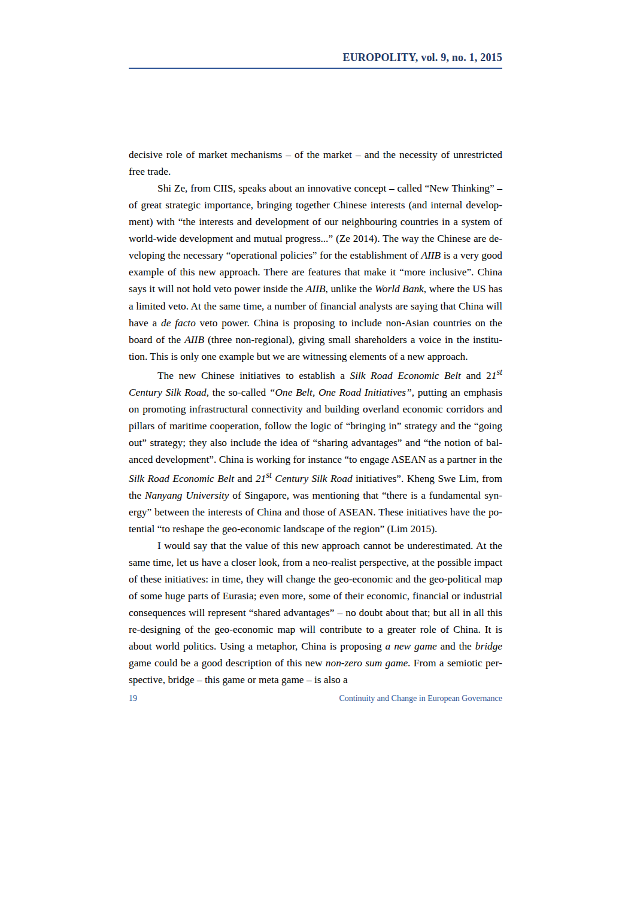EUROPOLITY, vol. 9, no. 1, 2015
decisive role of market mechanisms – of the market – and the necessity of unrestricted free trade.
Shi Ze, from CIIS, speaks about an innovative concept – called “New Thinking” – of great strategic importance, bringing together Chinese interests (and internal development) with “the interests and development of our neighbouring countries in a system of world-wide development and mutual progress...” (Ze 2014). The way the Chinese are developing the necessary “operational policies” for the establishment of AIIB is a very good example of this new approach. There are features that make it “more inclusive”. China says it will not hold veto power inside the AIIB, unlike the World Bank, where the US has a limited veto. At the same time, a number of financial analysts are saying that China will have a de facto veto power. China is proposing to include non-Asian countries on the board of the AIIB (three non-regional), giving small shareholders a voice in the institution. This is only one example but we are witnessing elements of a new approach.
The new Chinese initiatives to establish a Silk Road Economic Belt and 21st Century Silk Road, the so-called “One Belt, One Road Initiatives”, putting an emphasis on promoting infrastructural connectivity and building overland economic corridors and pillars of maritime cooperation, follow the logic of “bringing in” strategy and the “going out” strategy; they also include the idea of “sharing advantages” and “the notion of balanced development”. China is working for instance “to engage ASEAN as a partner in the Silk Road Economic Belt and 21st Century Silk Road initiatives”. Kheng Swe Lim, from the Nanyang University of Singapore, was mentioning that “there is a fundamental synergy” between the interests of China and those of ASEAN. These initiatives have the potential “to reshape the geo-economic landscape of the region” (Lim 2015).
I would say that the value of this new approach cannot be underestimated. At the same time, let us have a closer look, from a neo-realist perspective, at the possible impact of these initiatives: in time, they will change the geo-economic and the geo-political map of some huge parts of Eurasia; even more, some of their economic, financial or industrial consequences will represent “shared advantages” – no doubt about that; but all in all this re-designing of the geo-economic map will contribute to a greater role of China. It is about world politics. Using a metaphor, China is proposing a new game and the bridge game could be a good description of this new non-zero sum game. From a semiotic perspective, bridge – this game or meta game – is also a
19 Continuity and Change in European Governance